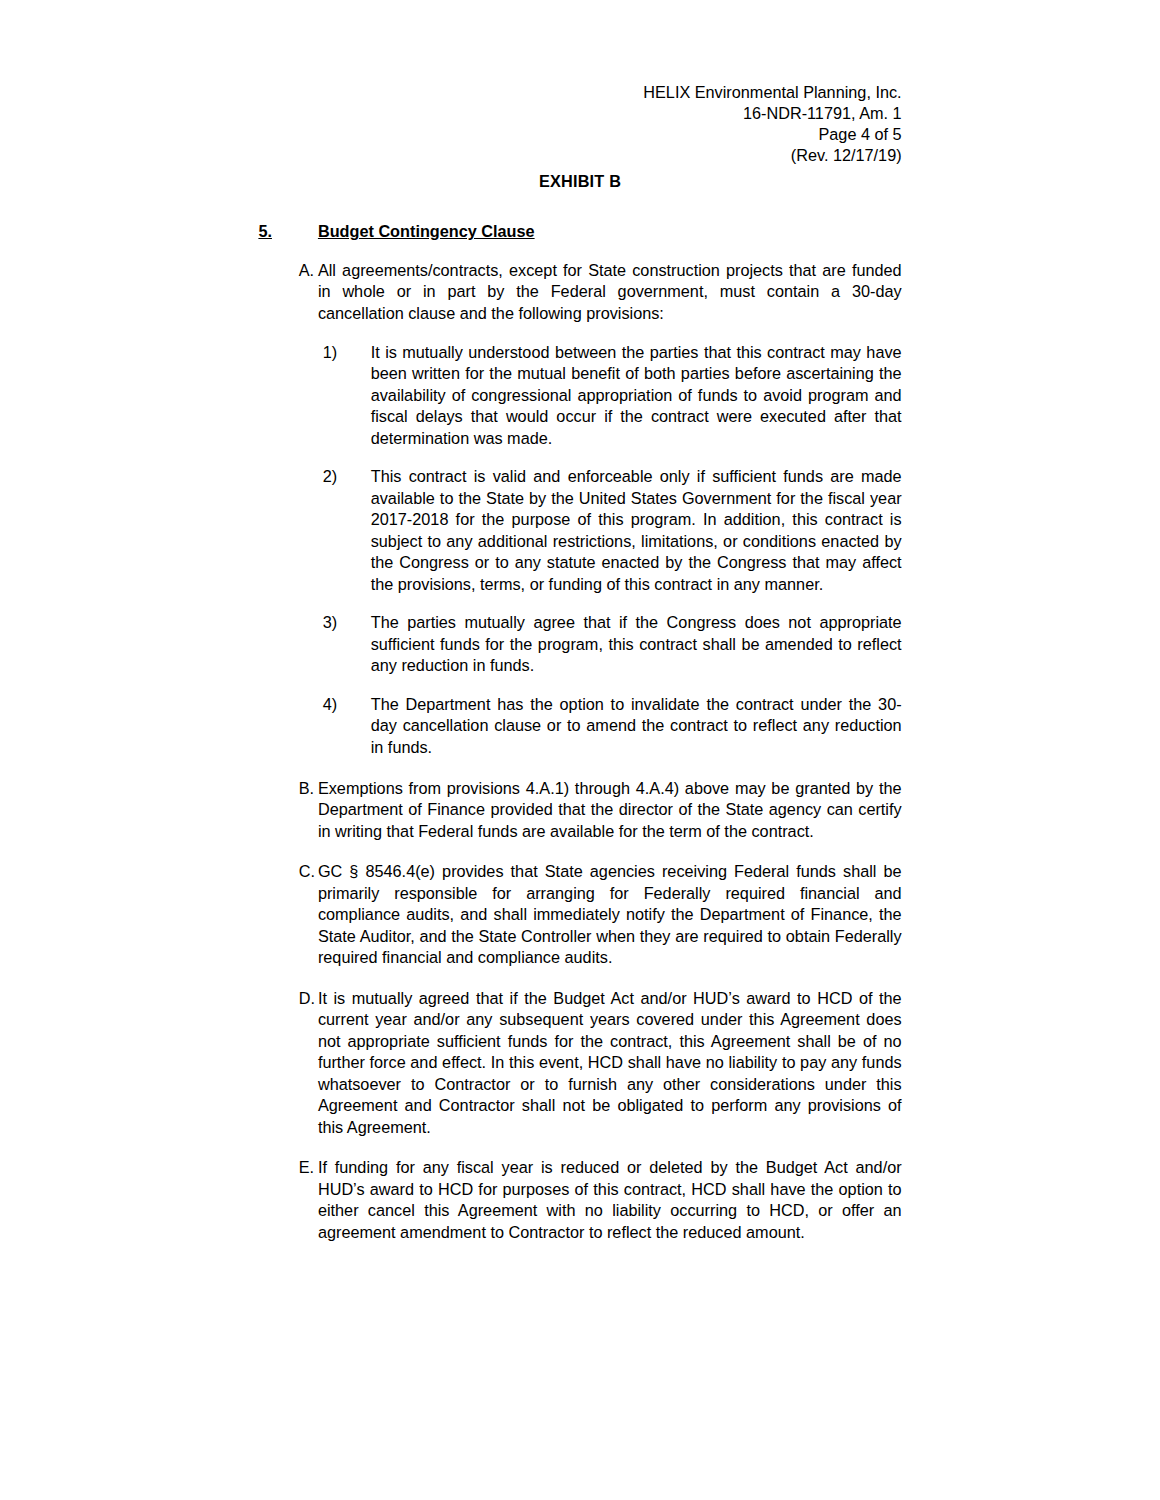HELIX Environmental Planning, Inc.
16-NDR-11791, Am. 1
Page 4 of 5
(Rev. 12/17/19)
EXHIBIT B
5.
Budget Contingency Clause
A.
All agreements/contracts, except for State construction projects that are funded in whole or in part by the Federal government, must contain a 30-day cancellation clause and the following provisions:
1)
It is mutually understood between the parties that this contract may have been written for the mutual benefit of both parties before ascertaining the availability of congressional appropriation of funds to avoid program and fiscal delays that would occur if the contract were executed after that determination was made.
2)
This contract is valid and enforceable only if sufficient funds are made available to the State by the United States Government for the fiscal year 2017-2018 for the purpose of this program. In addition, this contract is subject to any additional restrictions, limitations, or conditions enacted by the Congress or to any statute enacted by the Congress that may affect the provisions, terms, or funding of this contract in any manner.
3)
The parties mutually agree that if the Congress does not appropriate sufficient funds for the program, this contract shall be amended to reflect any reduction in funds.
4)
The Department has the option to invalidate the contract under the 30-day cancellation clause or to amend the contract to reflect any reduction in funds.
B.
Exemptions from provisions 4.A.1) through 4.A.4) above may be granted by the Department of Finance provided that the director of the State agency can certify in writing that Federal funds are available for the term of the contract.
C.
GC § 8546.4(e) provides that State agencies receiving Federal funds shall be primarily responsible for arranging for Federally required financial and compliance audits, and shall immediately notify the Department of Finance, the State Auditor, and the State Controller when they are required to obtain Federally required financial and compliance audits.
D.
It is mutually agreed that if the Budget Act and/or HUD’s award to HCD of the current year and/or any subsequent years covered under this Agreement does not appropriate sufficient funds for the contract, this Agreement shall be of no further force and effect. In this event, HCD shall have no liability to pay any funds whatsoever to Contractor or to furnish any other considerations under this Agreement and Contractor shall not be obligated to perform any provisions of this Agreement.
E.
If funding for any fiscal year is reduced or deleted by the Budget Act and/or HUD’s award to HCD for purposes of this contract, HCD shall have the option to either cancel this Agreement with no liability occurring to HCD, or offer an agreement amendment to Contractor to reflect the reduced amount.